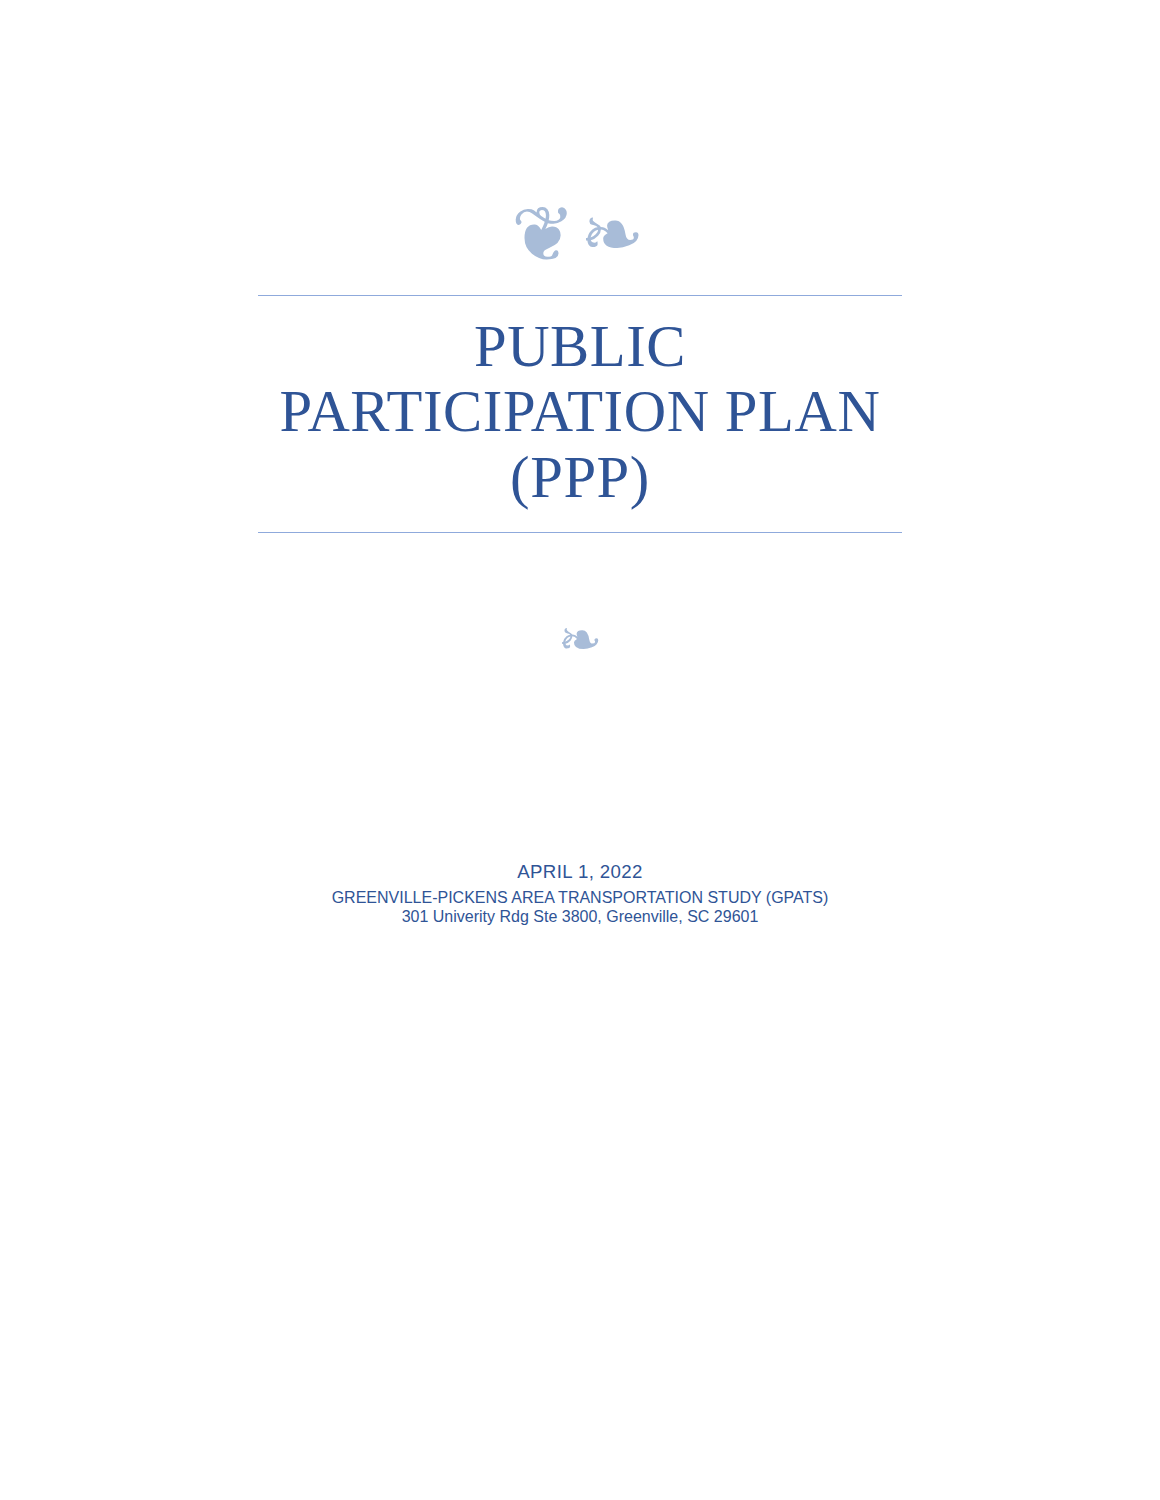❦❧
PUBLIC PARTICIPATION PLAN (PPP)
❧
APRIL 1, 2022
GREENVILLE-PICKENS AREA TRANSPORTATION STUDY (GPATS)
301 Univerity Rdg Ste 3800, Greenville, SC 29601